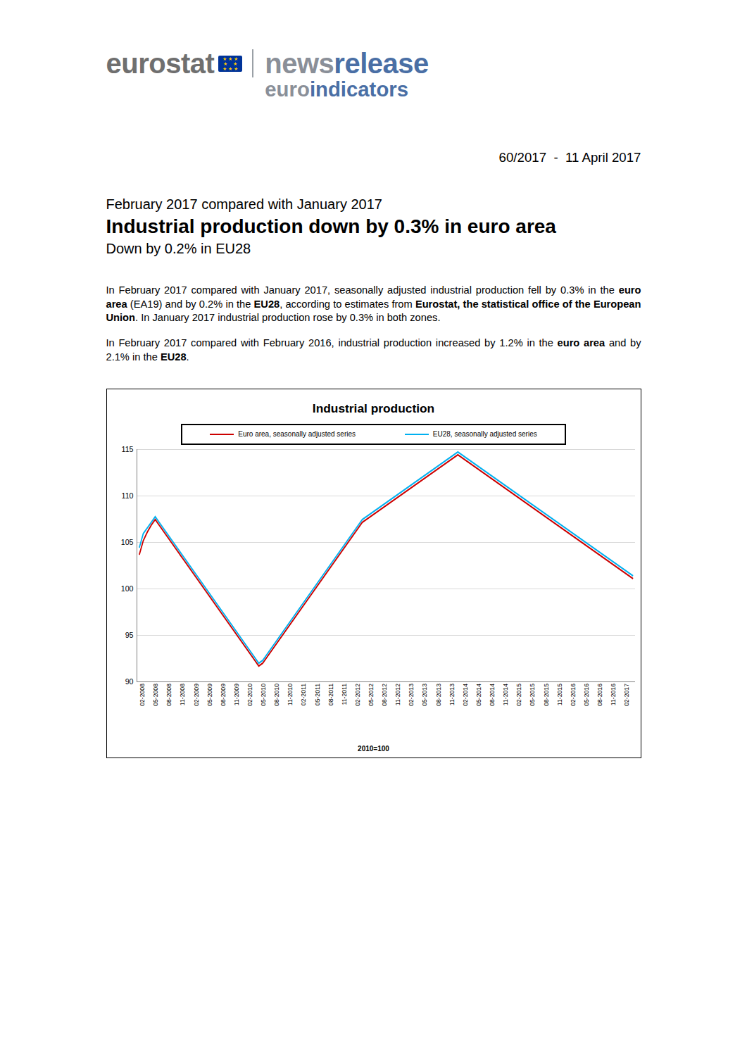eurostat ★ ★ ★
★ ★
★ ★ ★
newsrelease
euroindicators
60/2017 - 11 April 2017
February 2017 compared with January 2017
Industrial production down by 0.3% in euro area
Down by 0.2% in EU28
In February 2017 compared with January 2017, seasonally adjusted industrial production fell by 0.3% in the euro area (EA19) and by 0.2% in the EU28, according to estimates from Eurostat, the statistical office of the European Union. In January 2017 industrial production rose by 0.3% in both zones.
In February 2017 compared with February 2016, industrial production increased by 1.2% in the euro area and by 2.1% in the EU28.
Industrial production
Euro area, seasonally adjusted series
EU28, seasonally adjusted series
115 110 105 100 95 90
02-2008 05-2008 08-2008 11-2008 02-2009 05-2009 08-2009 11-2009 02-2010 05-2010 08-2010 11-2010 02-2011 05-2011 08-2011 11-2011 02-2012 05-2012 08-2012 11-2012 02-2013 05-2013 08-2013 11-2013 02-2014 05-2014 08-2014 11-2014 02-2015 05-2015 08-2015 11-2015 02-2016 05-2016 08-2016 11-2016 02-2017
2010=100